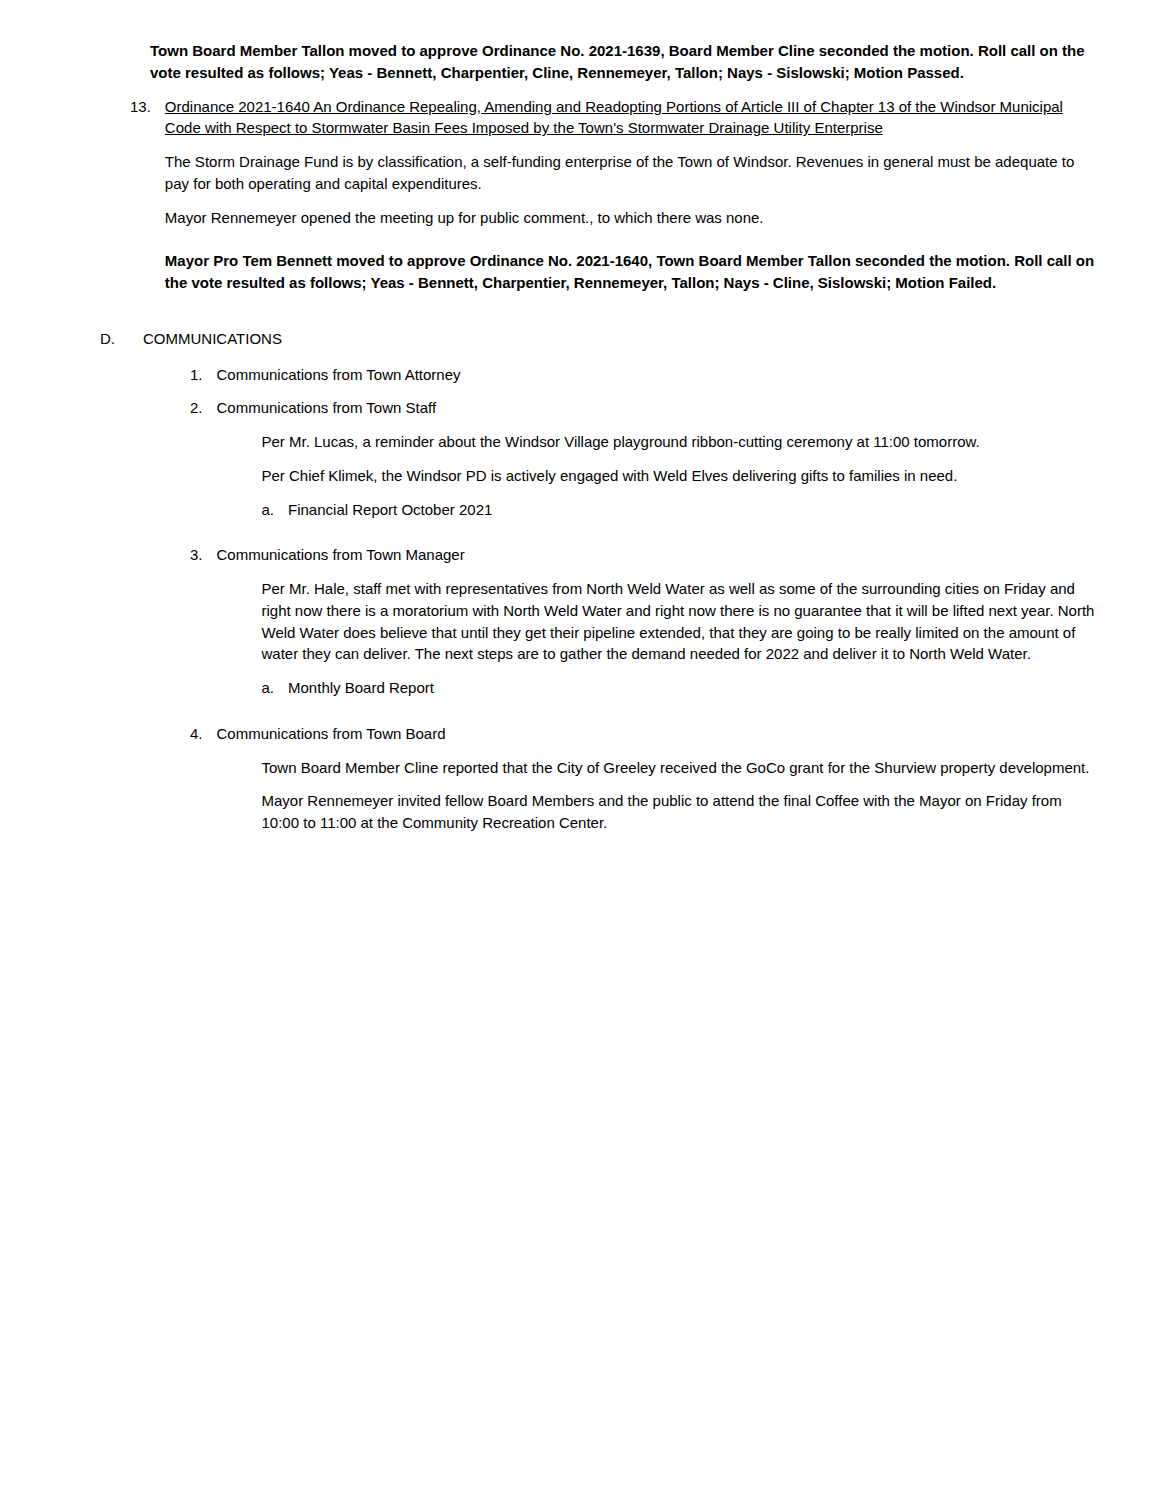Town Board Member Tallon moved to approve Ordinance No. 2021-1639, Board Member Cline seconded the motion. Roll call on the vote resulted as follows; Yeas - Bennett, Charpentier, Cline, Rennemeyer, Tallon; Nays - Sislowski; Motion Passed.
13.
Ordinance 2021-1640 An Ordinance Repealing, Amending and Readopting Portions of Article III of Chapter 13 of the Windsor Municipal Code with Respect to Stormwater Basin Fees Imposed by the Town's Stormwater Drainage Utility Enterprise
The Storm Drainage Fund is by classification, a self-funding enterprise of the Town of Windsor. Revenues in general must be adequate to pay for both operating and capital expenditures.
Mayor Rennemeyer opened the meeting up for public comment., to which there was none.
Mayor Pro Tem Bennett moved to approve Ordinance No. 2021-1640, Town Board Member Tallon seconded the motion. Roll call on the vote resulted as follows; Yeas - Bennett, Charpentier, Rennemeyer, Tallon; Nays - Cline, Sislowski; Motion Failed.
D.
COMMUNICATIONS
1.
Communications from Town Attorney
2.
Communications from Town Staff
Per Mr. Lucas, a reminder about the Windsor Village playground ribbon-cutting ceremony at 11:00 tomorrow.
Per Chief Klimek, the Windsor PD is actively engaged with Weld Elves delivering gifts to families in need.
a.
Financial Report October 2021
3.
Communications from Town Manager
Per Mr. Hale, staff met with representatives from North Weld Water as well as some of the surrounding cities on Friday and right now there is a moratorium with North Weld Water and right now there is no guarantee that it will be lifted next year. North Weld Water does believe that until they get their pipeline extended, that they are going to be really limited on the amount of water they can deliver. The next steps are to gather the demand needed for 2022 and deliver it to North Weld Water.
a.
Monthly Board Report
4.
Communications from Town Board
Town Board Member Cline reported that the City of Greeley received the GoCo grant for the Shurview property development.
Mayor Rennemeyer invited fellow Board Members and the public to attend the final Coffee with the Mayor on Friday from 10:00 to 11:00 at the Community Recreation Center.